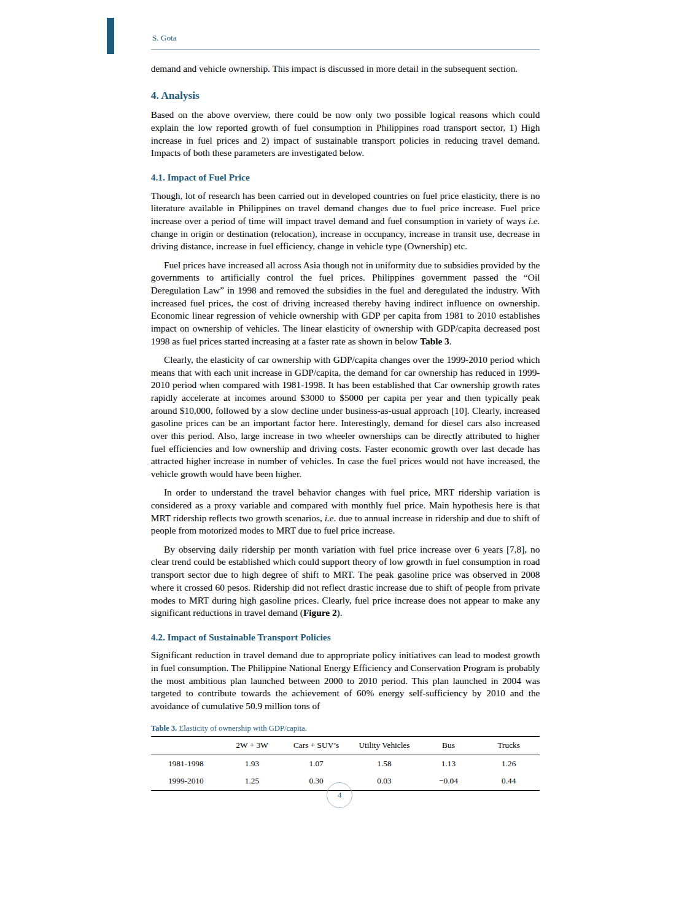S. Gota
demand and vehicle ownership. This impact is discussed in more detail in the subsequent section.
4. Analysis
Based on the above overview, there could be now only two possible logical reasons which could explain the low reported growth of fuel consumption in Philippines road transport sector, 1) High increase in fuel prices and 2) impact of sustainable transport policies in reducing travel demand. Impacts of both these parameters are investigated below.
4.1. Impact of Fuel Price
Though, lot of research has been carried out in developed countries on fuel price elasticity, there is no literature available in Philippines on travel demand changes due to fuel price increase. Fuel price increase over a period of time will impact travel demand and fuel consumption in variety of ways i.e. change in origin or destination (relocation), increase in occupancy, increase in transit use, decrease in driving distance, increase in fuel efficiency, change in vehicle type (Ownership) etc.
Fuel prices have increased all across Asia though not in uniformity due to subsidies provided by the governments to artificially control the fuel prices. Philippines government passed the “Oil Deregulation Law” in 1998 and removed the subsidies in the fuel and deregulated the industry. With increased fuel prices, the cost of driving increased thereby having indirect influence on ownership. Economic linear regression of vehicle ownership with GDP per capita from 1981 to 2010 establishes impact on ownership of vehicles. The linear elasticity of ownership with GDP/capita decreased post 1998 as fuel prices started increasing at a faster rate as shown in below Table 3.
Clearly, the elasticity of car ownership with GDP/capita changes over the 1999-2010 period which means that with each unit increase in GDP/capita, the demand for car ownership has reduced in 1999-2010 period when compared with 1981-1998. It has been established that Car ownership growth rates rapidly accelerate at incomes around $3000 to $5000 per capita per year and then typically peak around $10,000, followed by a slow decline under business-as-usual approach [10]. Clearly, increased gasoline prices can be an important factor here. Interestingly, demand for diesel cars also increased over this period. Also, large increase in two wheeler ownerships can be directly attributed to higher fuel efficiencies and low ownership and driving costs. Faster economic growth over last decade has attracted higher increase in number of vehicles. In case the fuel prices would not have increased, the vehicle growth would have been higher.
In order to understand the travel behavior changes with fuel price, MRT ridership variation is considered as a proxy variable and compared with monthly fuel price. Main hypothesis here is that MRT ridership reflects two growth scenarios, i.e. due to annual increase in ridership and due to shift of people from motorized modes to MRT due to fuel price increase.
By observing daily ridership per month variation with fuel price increase over 6 years [7,8], no clear trend could be established which could support theory of low growth in fuel consumption in road transport sector due to high degree of shift to MRT. The peak gasoline price was observed in 2008 where it crossed 60 pesos. Ridership did not reflect drastic increase due to shift of people from private modes to MRT during high gasoline prices. Clearly, fuel price increase does not appear to make any significant reductions in travel demand (Figure 2).
4.2. Impact of Sustainable Transport Policies
Significant reduction in travel demand due to appropriate policy initiatives can lead to modest growth in fuel consumption. The Philippine National Energy Efficiency and Conservation Program is probably the most ambitious plan launched between 2000 to 2010 period. This plan launched in 2004 was targeted to contribute towards the achievement of 60% energy self-sufficiency by 2010 and the avoidance of cumulative 50.9 million tons of
Table 3. Elasticity of ownership with GDP/capita.
| | 2W + 3W | Cars + SUV’s | Utility Vehicles | Bus | Trucks |
| --- | --- | --- | --- | --- | --- |
| 1981-1998 | 1.93 | 1.07 | 1.58 | 1.13 | 1.26 |
| 1999-2010 | 1.25 | 0.30 | 0.03 | −0.04 | 0.44 |
4